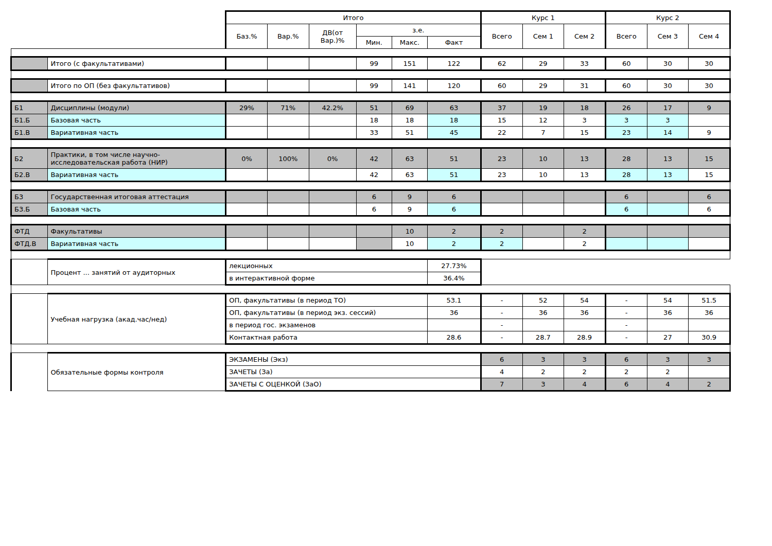| | | Итого | Курс 1 | Курс 2 |
| Баз.% | Вар.% | ДВ(от Вар.)% | з.е. | Всего | Сем 1 | Сем 2 | Всего | Сем 3 | Сем 4 |
| Мин. | Макс. | Факт |
| | Итого (с факультативами) | | | | 99 | 151 | 122 | 62 | 29 | 33 | 60 | 30 | 30 |
| | Итого по ОП (без факультативов) | | | | 99 | 141 | 120 | 60 | 29 | 31 | 60 | 30 | 30 |
| Б1 | Дисциплины (модули) | 29% | 71% | 42.2% | 51 | 69 | 63 | 37 | 19 | 18 | 26 | 17 | 9 |
| Б1.Б | Базовая часть | | | | 18 | 18 | 18 | 15 | 12 | 3 | 3 | 3 | |
| Б1.В | Вариативная часть | | | | 33 | 51 | 45 | 22 | 7 | 15 | 23 | 14 | 9 |
| Б2 | Практики, в том числе научно-исследовательская работа (НИР) | 0% | 100% | 0% | 42 | 63 | 51 | 23 | 10 | 13 | 28 | 13 | 15 |
| Б2.В | Вариативная часть | | | | 42 | 63 | 51 | 23 | 10 | 13 | 28 | 13 | 15 |
| Б3 | Государственная итоговая аттестация | | | | 6 | 9 | 6 | | | | 6 | | 6 |
| Б3.Б | Базовая часть | | | | 6 | 9 | 6 | | | | 6 | | 6 |
| ФТД | Факультативы | | | | | 10 | 2 | 2 | | 2 | | | |
| ФТД.В | Вариативная часть | | | | | 10 | 2 | 2 | | 2 | | | |
| | Процент ... занятий от аудиторных | лекционных | 27.73% | |
| в интерактивной форме | 36.4% | |
| | Учебная нагрузка (акад.час/нед) | ОП, факультативы (в период ТО) | 53.1 | - | 52 | 54 | - | 54 | 51.5 |
| ОП, факультативы (в период экз. сессий) | 36 | - | 36 | 36 | - | 36 | 36 |
| в период гос. экзаменов | | - | | | - | | |
| Контактная работа | 28.6 | - | 28.7 | 28.9 | - | 27 | 30.9 |
| | Обязательные формы контроля | ЭКЗАМЕНЫ (Экз) | 6 | 3 | 3 | 6 | 3 | 3 |
| ЗАЧЕТЫ (За) | 4 | 2 | 2 | 2 | 2 | |
| ЗАЧЕТЫ С ОЦЕНКОЙ (ЗаО) | 7 | 3 | 4 | 6 | 4 | 2 |